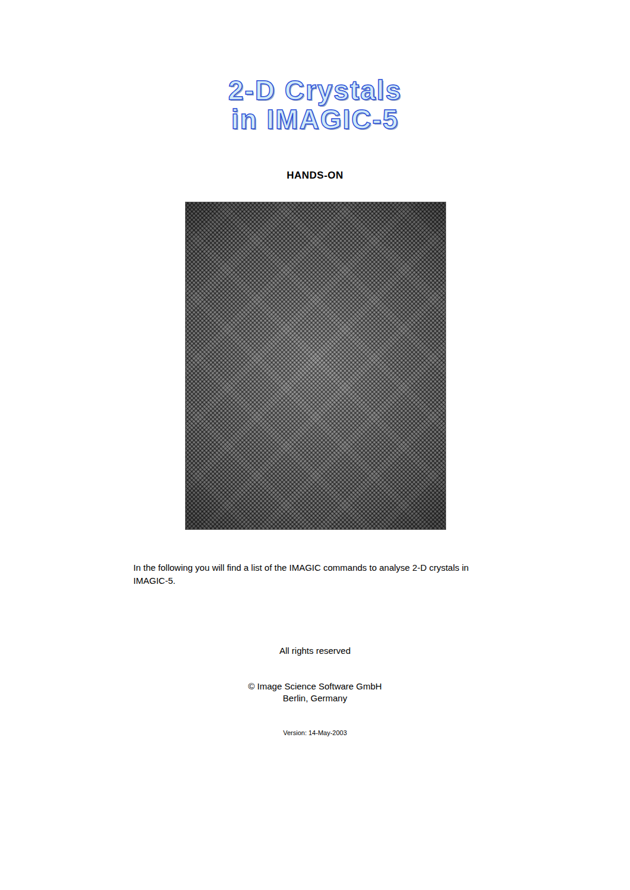2-D Crystals in IMAGIC-5
HANDS-ON
In the following you will find a list of the IMAGIC commands to analyse 2-D crystals in IMAGIC-5.
All rights reserved
© Image Science Software GmbH
Berlin, Germany
Version: 14-May-2003